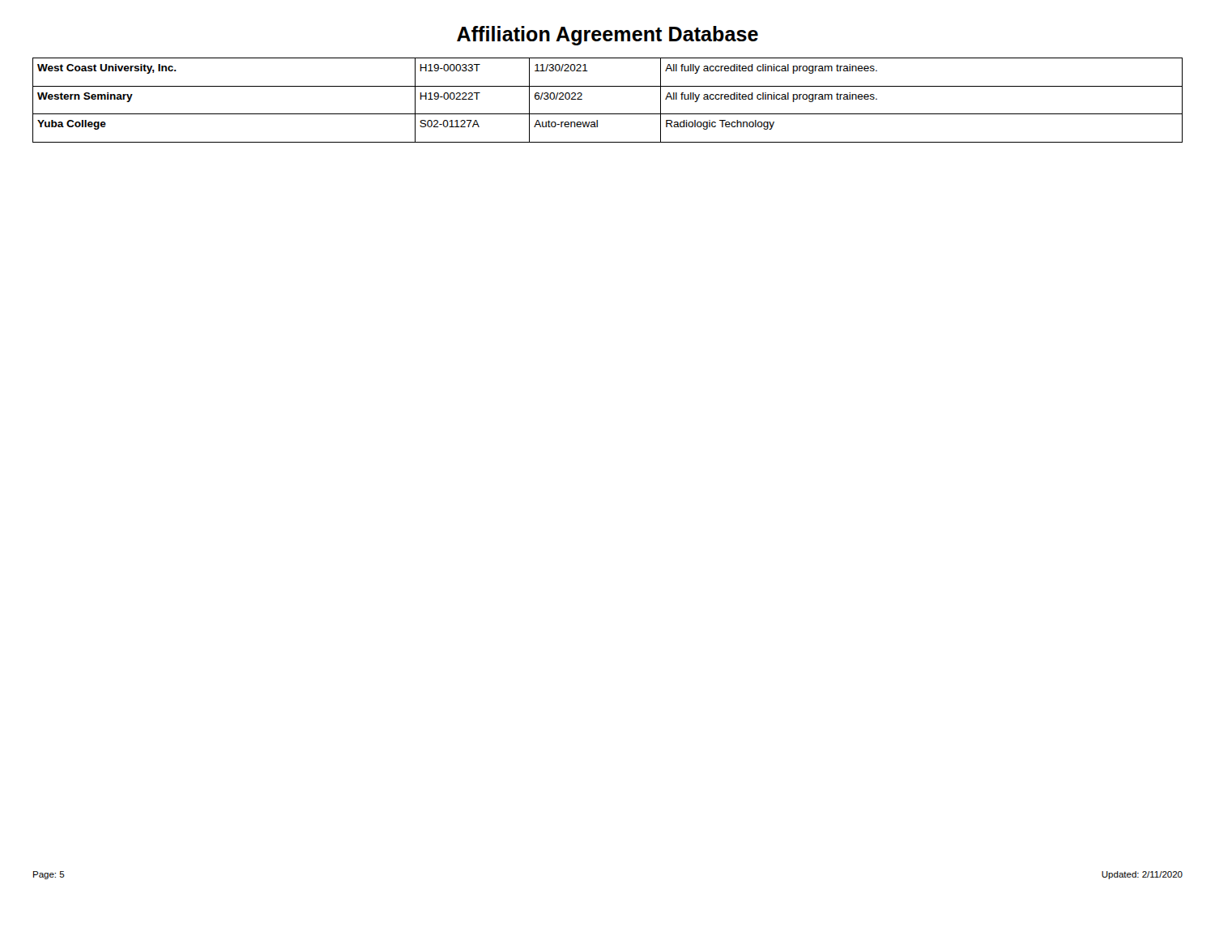Affiliation Agreement Database
| West Coast University, Inc. | H19-00033T | 11/30/2021 | All fully accredited clinical program trainees. |
| Western Seminary | H19-00222T | 6/30/2022 | All fully accredited clinical program trainees. |
| Yuba College | S02-01127A | Auto-renewal | Radiologic Technology |
Page: 5 Updated: 2/11/2020